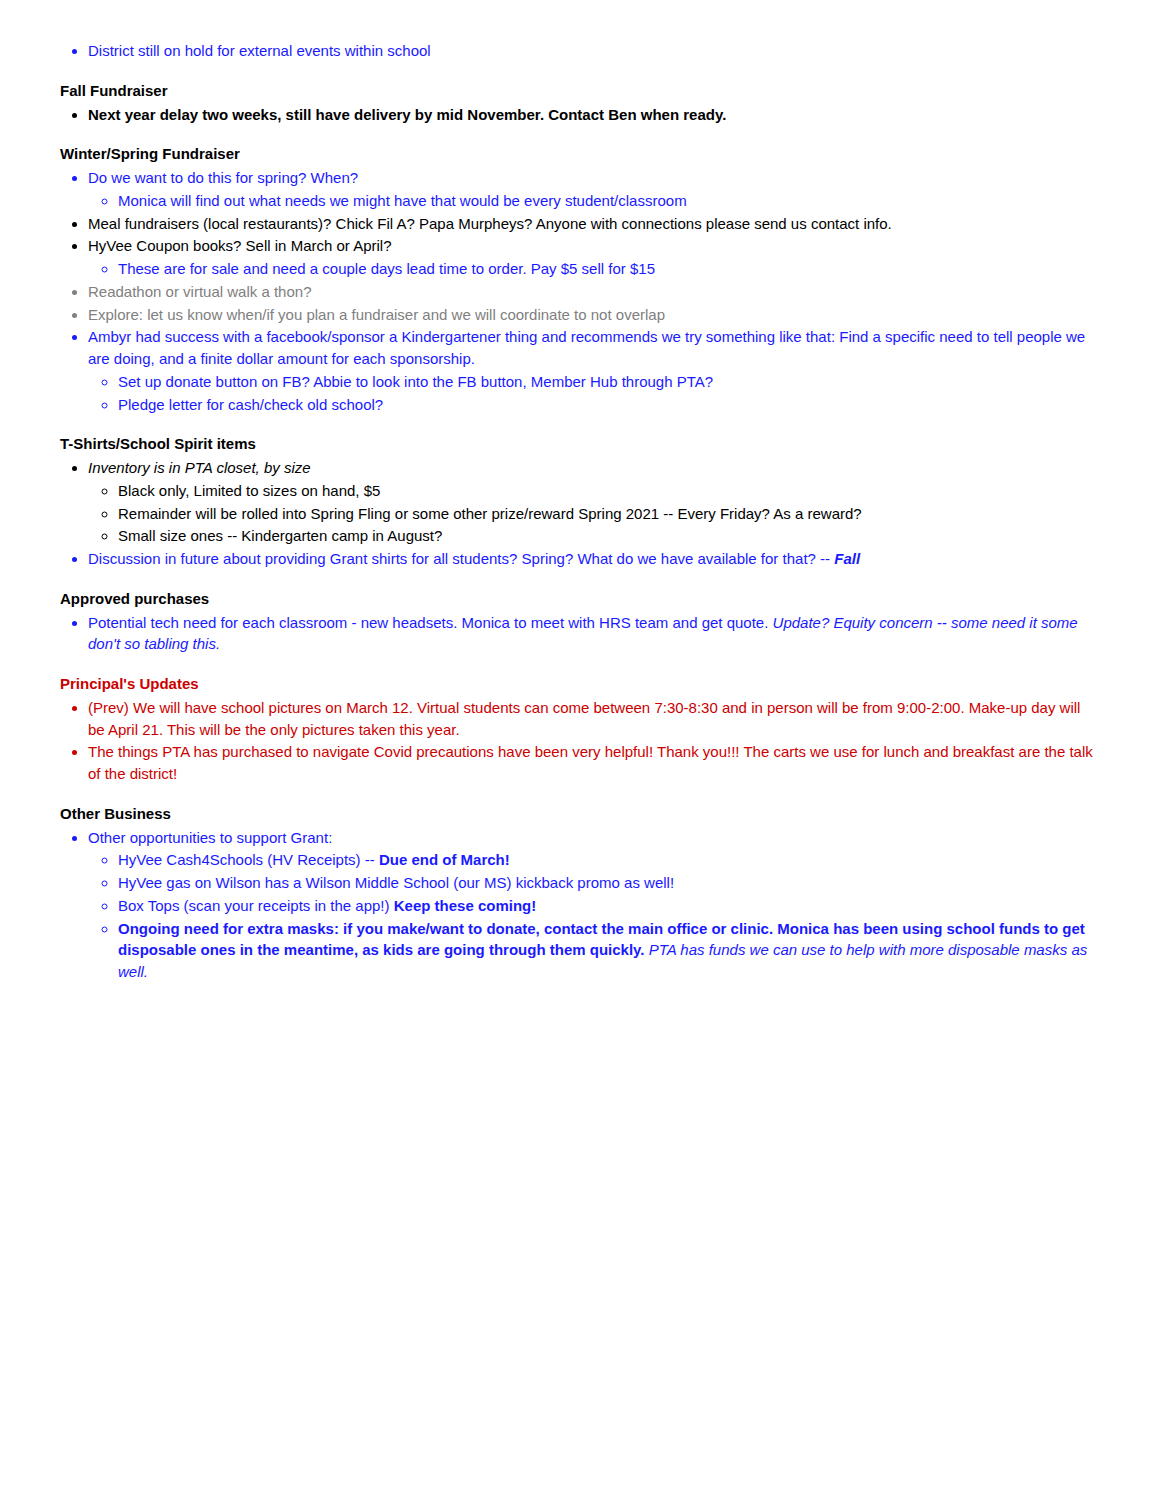District still on hold for external events within school
Fall Fundraiser
Next year delay two weeks, still have delivery by mid November. Contact Ben when ready.
Winter/Spring Fundraiser
Do we want to do this for spring? When?
Monica will find out what needs we might have that would be every student/classroom
Meal fundraisers (local restaurants)? Chick Fil A? Papa Murpheys? Anyone with connections please send us contact info.
HyVee Coupon books? Sell in March or April?
These are for sale and need a couple days lead time to order. Pay $5 sell for $15
Readathon or virtual walk a thon?
Explore: let us know when/if you plan a fundraiser and we will coordinate to not overlap
Ambyr had success with a facebook/sponsor a Kindergartener thing and recommends we try something like that: Find a specific need to tell people we are doing, and a finite dollar amount for each sponsorship.
Set up donate button on FB? Abbie to look into the FB button, Member Hub through PTA?
Pledge letter for cash/check old school?
T-Shirts/School Spirit items
Inventory is in PTA closet, by size
Black only, Limited to sizes on hand, $5
Remainder will be rolled into Spring Fling or some other prize/reward Spring 2021 -- Every Friday? As a reward?
Small size ones -- Kindergarten camp in August?
Discussion in future about providing Grant shirts for all students? Spring? What do we have available for that? -- Fall
Approved purchases
Potential tech need for each classroom - new headsets. Monica to meet with HRS team and get quote. Update? Equity concern -- some need it some don't so tabling this.
Principal's Updates
(Prev) We will have school pictures on March 12. Virtual students can come between 7:30-8:30 and in person will be from 9:00-2:00. Make-up day will be April 21. This will be the only pictures taken this year.
The things PTA has purchased to navigate Covid precautions have been very helpful! Thank you!!! The carts we use for lunch and breakfast are the talk of the district!
Other Business
Other opportunities to support Grant:
HyVee Cash4Schools (HV Receipts) -- Due end of March!
HyVee gas on Wilson has a Wilson Middle School (our MS) kickback promo as well!
Box Tops (scan your receipts in the app!) Keep these coming!
Ongoing need for extra masks: if you make/want to donate, contact the main office or clinic. Monica has been using school funds to get disposable ones in the meantime, as kids are going through them quickly. PTA has funds we can use to help with more disposable masks as well.